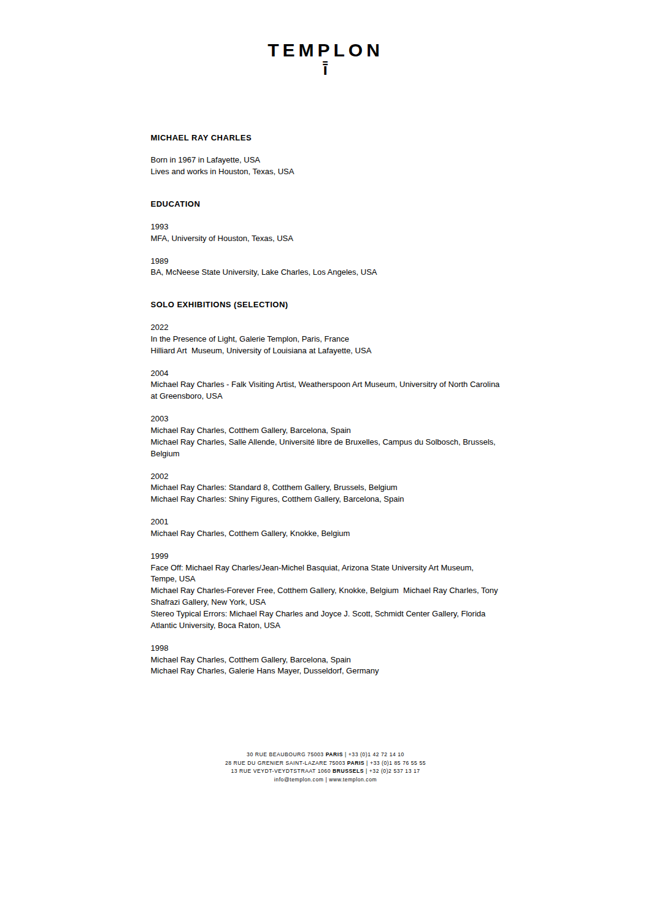TEMPLON
ī̄
MICHAEL RAY CHARLES
Born in 1967 in Lafayette, USA
Lives and works in Houston, Texas, USA
EDUCATION
1993
MFA, University of Houston, Texas, USA
1989
BA, McNeese State University, Lake Charles, Los Angeles, USA
SOLO EXHIBITIONS (SELECTION)
2022
In the Presence of Light, Galerie Templon, Paris, France
Hilliard Art Museum, University of Louisiana at Lafayette, USA
2004
Michael Ray Charles - Falk Visiting Artist, Weatherspoon Art Museum, Universitry of North Carolina at Greensboro, USA
2003
Michael Ray Charles, Cotthem Gallery, Barcelona, Spain
Michael Ray Charles, Salle Allende, Université libre de Bruxelles, Campus du Solbosch, Brussels, Belgium
2002
Michael Ray Charles: Standard 8, Cotthem Gallery, Brussels, Belgium
Michael Ray Charles: Shiny Figures, Cotthem Gallery, Barcelona, Spain
2001
Michael Ray Charles, Cotthem Gallery, Knokke, Belgium
1999
Face Off: Michael Ray Charles/Jean-Michel Basquiat, Arizona State University Art Museum, Tempe, USA
Michael Ray Charles-Forever Free, Cotthem Gallery, Knokke, Belgium Michael Ray Charles, Tony Shafrazi Gallery, New York, USA
Stereo Typical Errors: Michael Ray Charles and Joyce J. Scott, Schmidt Center Gallery, Florida Atlantic University, Boca Raton, USA
1998
Michael Ray Charles, Cotthem Gallery, Barcelona, Spain
Michael Ray Charles, Galerie Hans Mayer, Dusseldorf, Germany
30 RUE BEAUBOURG 75003 PARIS | +33 (0)1 42 72 14 10
28 RUE DU GRENIER SAINT-LAZARE 75003 PARIS | +33 (0)1 85 76 55 55
13 RUE VEYDT-VEYDTSTRAAT 1060 BRUSSELS | +32 (0)2 537 13 17
info@templon.com | www.templon.com